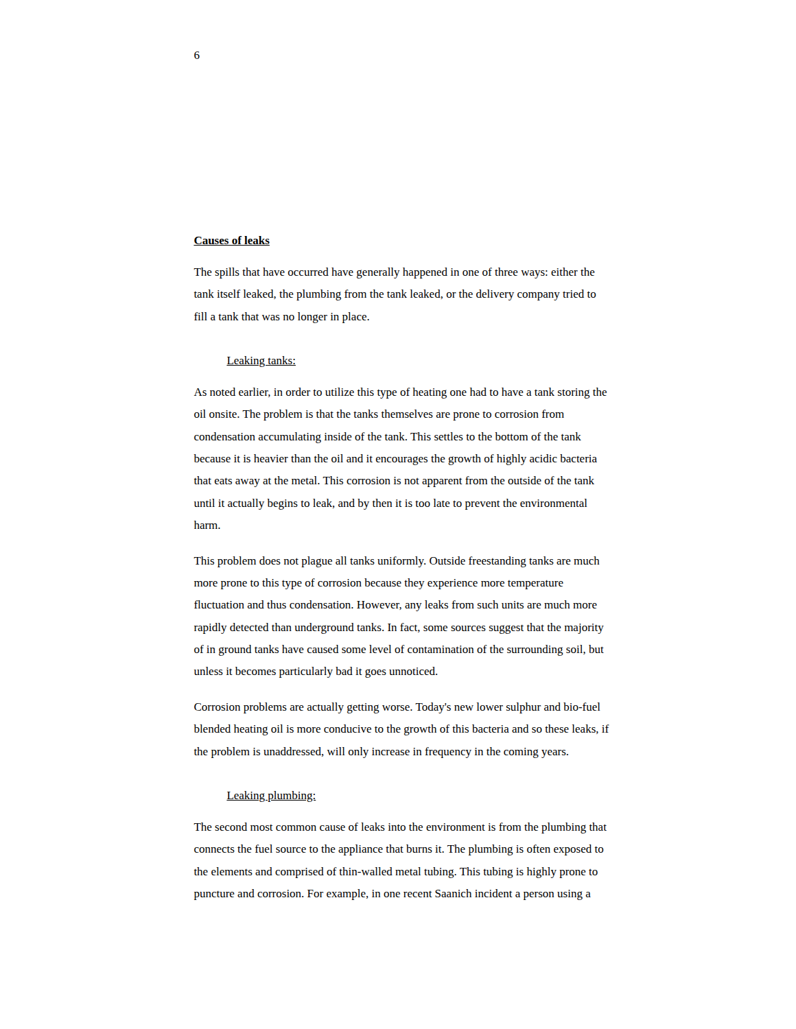6
Causes of leaks
The spills that have occurred have generally happened in one of three ways: either the tank itself leaked, the plumbing from the tank leaked, or the delivery company tried to fill a tank that was no longer in place.
Leaking tanks:
As noted earlier, in order to utilize this type of heating one had to have a tank storing the oil onsite. The problem is that the tanks themselves are prone to corrosion from condensation accumulating inside of the tank. This settles to the bottom of the tank because it is heavier than the oil and it encourages the growth of highly acidic bacteria that eats away at the metal. This corrosion is not apparent from the outside of the tank until it actually begins to leak, and by then it is too late to prevent the environmental harm.
This problem does not plague all tanks uniformly. Outside freestanding tanks are much more prone to this type of corrosion because they experience more temperature fluctuation and thus condensation. However, any leaks from such units are much more rapidly detected than underground tanks. In fact, some sources suggest that the majority of in ground tanks have caused some level of contamination of the surrounding soil, but unless it becomes particularly bad it goes unnoticed.
Corrosion problems are actually getting worse. Today's new lower sulphur and bio-fuel blended heating oil is more conducive to the growth of this bacteria and so these leaks, if the problem is unaddressed, will only increase in frequency in the coming years.
Leaking plumbing:
The second most common cause of leaks into the environment is from the plumbing that connects the fuel source to the appliance that burns it. The plumbing is often exposed to the elements and comprised of thin-walled metal tubing. This tubing is highly prone to puncture and corrosion. For example, in one recent Saanich incident a person using a